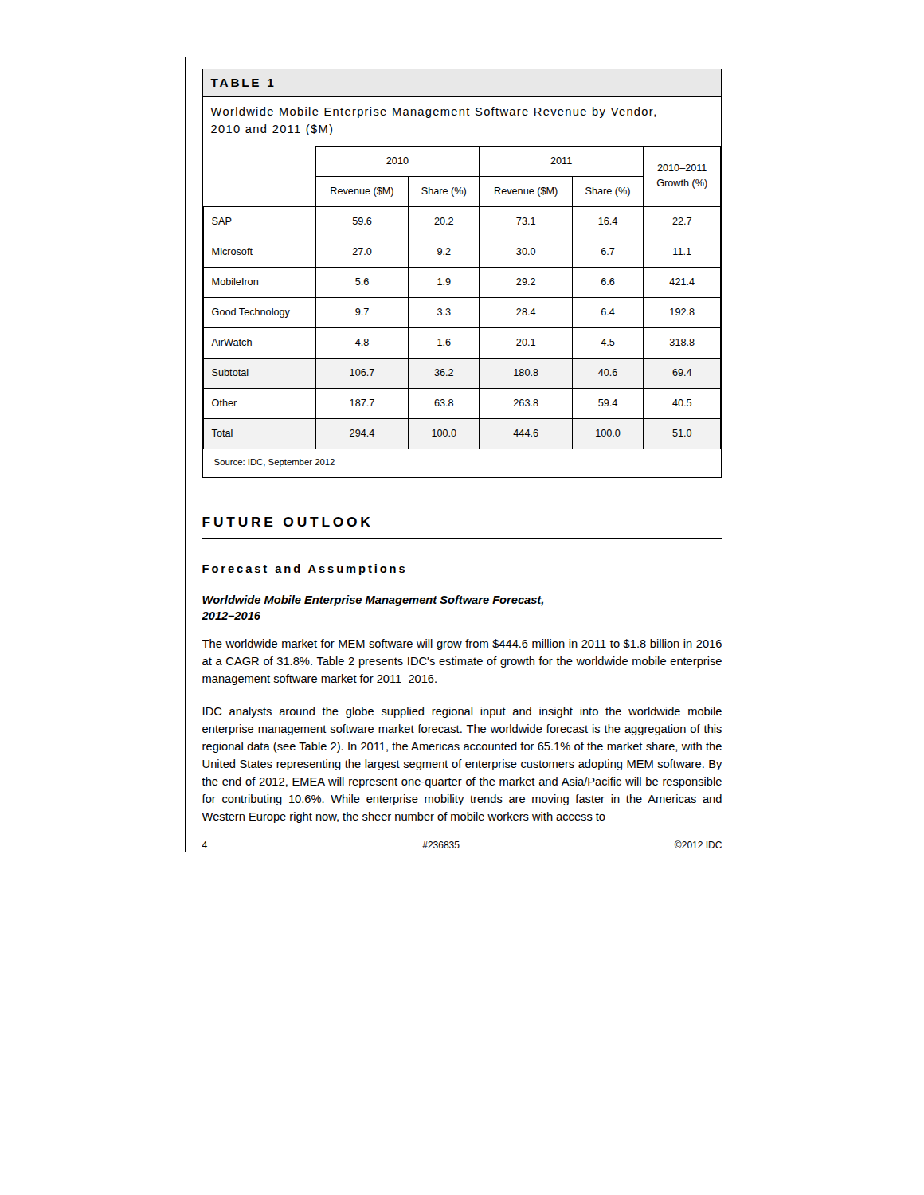TABLE 1
Worldwide Mobile Enterprise Management Software Revenue by Vendor,
2010 and 2011 ($M)
| | 2010 | 2011 | 2010–2011 Growth (%) |
| --- | --- | --- | --- |
| Revenue ($M) | Share (%) | Revenue ($M) | Share (%) |
| SAP | 59.6 | 20.2 | 73.1 | 16.4 | 22.7 |
| Microsoft | 27.0 | 9.2 | 30.0 | 6.7 | 11.1 |
| MobileIron | 5.6 | 1.9 | 29.2 | 6.6 | 421.4 |
| Good Technology | 9.7 | 3.3 | 28.4 | 6.4 | 192.8 |
| AirWatch | 4.8 | 1.6 | 20.1 | 4.5 | 318.8 |
| Subtotal | 106.7 | 36.2 | 180.8 | 40.6 | 69.4 |
| Other | 187.7 | 63.8 | 263.8 | 59.4 | 40.5 |
| Total | 294.4 | 100.0 | 444.6 | 100.0 | 51.0 |
Source: IDC, September 2012
FUTURE OUTLOOK
Forecast and Assumptions
Worldwide Mobile Enterprise Management Software Forecast,
2012–2016
The worldwide market for MEM software will grow from $444.6 million in 2011 to $1.8 billion in 2016 at a CAGR of 31.8%. Table 2 presents IDC's estimate of growth for the worldwide mobile enterprise management software market for 2011–2016.
IDC analysts around the globe supplied regional input and insight into the worldwide mobile enterprise management software market forecast. The worldwide forecast is the aggregation of this regional data (see Table 2). In 2011, the Americas accounted for 65.1% of the market share, with the United States representing the largest segment of enterprise customers adopting MEM software. By the end of 2012, EMEA will represent one-quarter of the market and Asia/Pacific will be responsible for contributing 10.6%. While enterprise mobility trends are moving faster in the Americas and Western Europe right now, the sheer number of mobile workers with access to
4
#236835
©2012 IDC